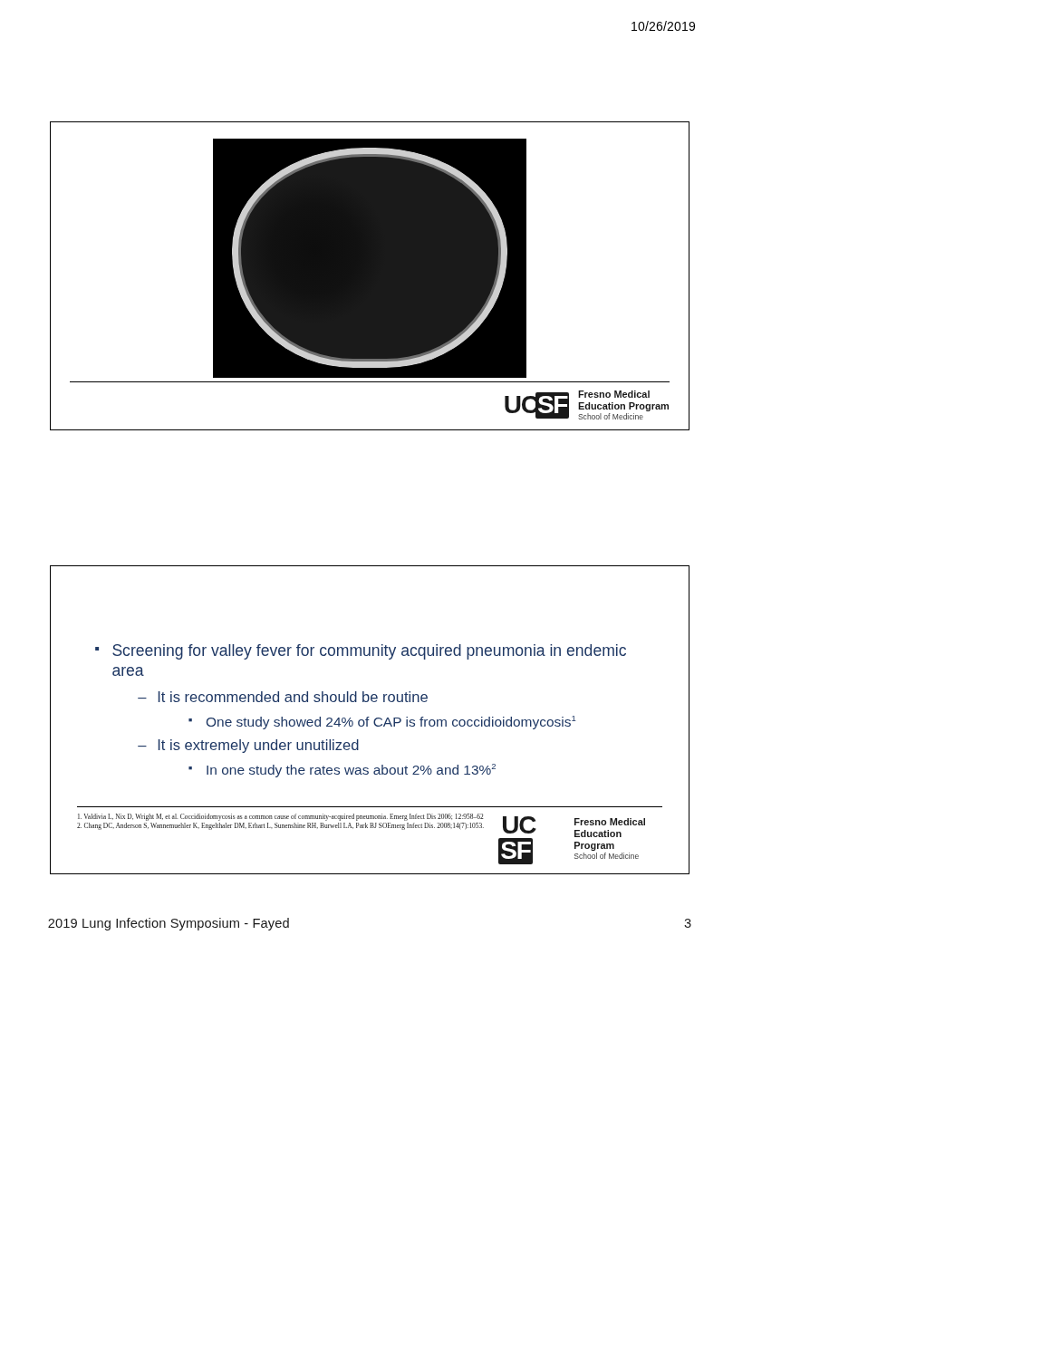10/26/2019
UCSF
Fresno Medical
Education Program
School of Medicine
Screening for valley fever for community acquired pneumonia in endemic area
It is recommended and should be routine
One study showed 24% of CAP is from coccidioidomycosis1
It is extremely under unutilized
In one study the rates was about 2% and 13%2
1. Valdivia L, Nix D, Wright M, et al. Coccidioidomycosis as a common cause of community-acquired pneumonia. Emerg Infect Dis 2006; 12:958–62
2. Chang DC, Anderson S, Wannemuehler K, Engelthaler DM, Erhart L, Sunenshine RH, Burwell LA, Park BJ SOEmerg Infect Dis. 2008;14(7):1053.
UCSF
Fresno Medical
Education Program
School of Medicine
2019 Lung Infection Symposium - Fayed
3